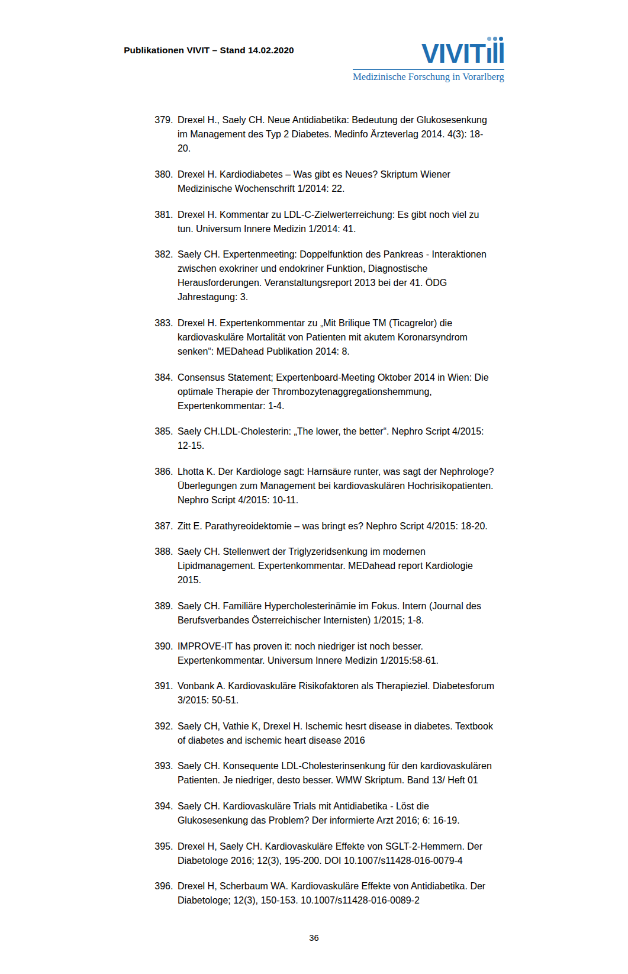Publikationen VIVIT – Stand 14.02.2020
VIVITıll
Medizinische Forschung in Vorarlberg
379. Drexel H., Saely CH. Neue Antidiabetika: Bedeutung der Glukosesenkung im Management des Typ 2 Diabetes. Medinfo Ärzteverlag 2014. 4(3): 18-20.
380. Drexel H. Kardiodiabetes – Was gibt es Neues? Skriptum Wiener Medizinische Wochenschrift 1/2014: 22.
381. Drexel H. Kommentar zu LDL-C-Zielwerterreichung: Es gibt noch viel zu tun. Universum Innere Medizin 1/2014: 41.
382. Saely CH. Expertenmeeting: Doppelfunktion des Pankreas - Interaktionen zwischen exokriner und endokriner Funktion, Diagnostische Herausforderungen. Veranstaltungsreport 2013 bei der 41. ÖDG Jahrestagung: 3.
383. Drexel H. Expertenkommentar zu „Mit Brilique TM (Ticagrelor) die kardiovaskuläre Mortalität von Patienten mit akutem Koronarsyndrom senken“: MEDahead Publikation 2014: 8.
384. Consensus Statement; Expertenboard-Meeting Oktober 2014 in Wien: Die optimale Therapie der Thrombozytenaggregationshemmung, Expertenkommentar: 1-4.
385. Saely CH.LDL-Cholesterin: „The lower, the better“. Nephro Script 4/2015: 12-15.
386. Lhotta K. Der Kardiologe sagt: Harnsäure runter, was sagt der Nephrologe? Überlegungen zum Management bei kardiovaskulären Hochrisikopatienten. Nephro Script 4/2015: 10-11.
387. Zitt E. Parathyreoidektomie – was bringt es? Nephro Script 4/2015: 18-20.
388. Saely CH. Stellenwert der Triglyzeridsenkung im modernen Lipidmanagement. Expertenkommentar. MEDahead report Kardiologie 2015.
389. Saely CH. Familiäre Hypercholesterinämie im Fokus. Intern (Journal des Berufsverbandes Österreichischer Internisten) 1/2015; 1-8.
390. IMPROVE-IT has proven it: noch niedriger ist noch besser. Expertenkommentar. Universum Innere Medizin 1/2015:58-61.
391. Vonbank A. Kardiovaskuläre Risikofaktoren als Therapieziel. Diabetesforum 3/2015: 50-51.
392. Saely CH, Vathie K, Drexel H. Ischemic hesrt disease in diabetes. Textbook of diabetes and ischemic heart disease 2016
393. Saely CH. Konsequente LDL-Cholesterinsenkung für den kardiovaskulären Patienten. Je niedriger, desto besser. WMW Skriptum. Band 13/ Heft 01
394. Saely CH. Kardiovaskuläre Trials mit Antidiabetika - Löst die Glukosesenkung das Problem? Der informierte Arzt 2016; 6: 16-19.
395. Drexel H, Saely CH. Kardiovaskuläre Effekte von SGLT-2-Hemmern. Der Diabetologe 2016; 12(3), 195-200. DOI 10.1007/s11428-016-0079-4
396. Drexel H, Scherbaum WA. Kardiovaskuläre Effekte von Antidiabetika. Der Diabetologe; 12(3), 150-153. 10.1007/s11428-016-0089-2
36